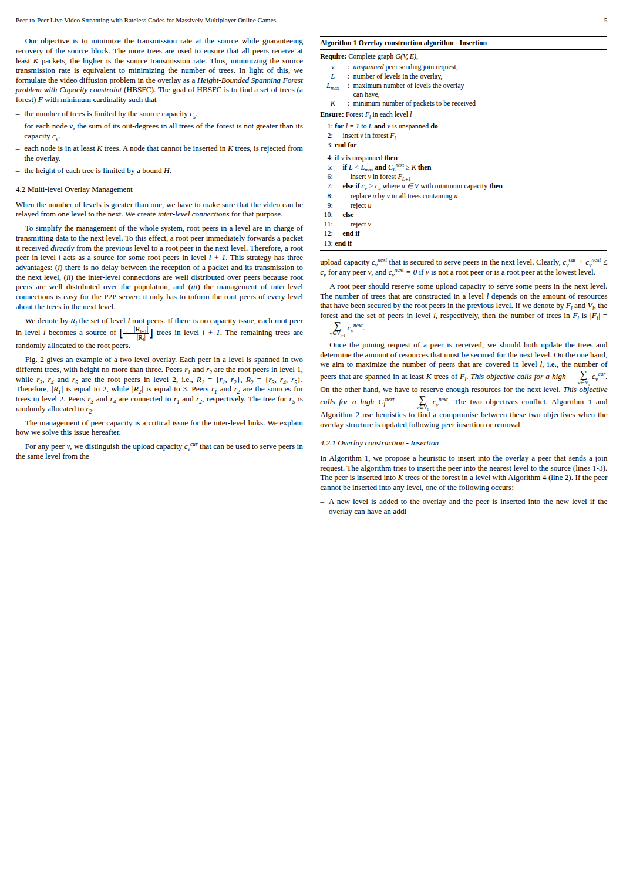Peer-to-Peer Live Video Streaming with Rateless Codes for Massively Multiplayer Online Games 5
Our objective is to minimize the transmission rate at the source while guaranteeing recovery of the source block. The more trees are used to ensure that all peers receive at least K packets, the higher is the source transmission rate. Thus, minimizing the source transmission rate is equivalent to minimizing the number of trees. In light of this, we formulate the video diffusion problem in the overlay as a Height-Bounded Spanning Forest problem with Capacity constraint (HBSFC). The goal of HBSFC is to find a set of trees (a forest) F with minimum cardinality such that
the number of trees is limited by the source capacity cs.
for each node v, the sum of its out-degrees in all trees of the forest is not greater than its capacity cv.
each node is in at least K trees. A node that cannot be inserted in K trees, is rejected from the overlay.
the height of each tree is limited by a bound H.
4.2 Multi-level Overlay Management
When the number of levels is greater than one, we have to make sure that the video can be relayed from one level to the next. We create inter-level connections for that purpose.
To simplify the management of the whole system, root peers in a level are in charge of transmitting data to the next level. To this effect, a root peer immediately forwards a packet it received directly from the previous level to a root peer in the next level. Therefore, a root peer in level l acts as a source for some root peers in level l + 1. This strategy has three advantages: (i) there is no delay between the reception of a packet and its transmission to the next level, (ii) the inter-level connections are well distributed over peers because root peers are well distributed over the population, and (iii) the management of inter-level connections is easy for the P2P server: it only has to inform the root peers of every level about the trees in the next level.
We denote by Rl the set of level l root peers. If there is no capacity issue, each root peer in level l becomes a source of ⌊|Rl+1||Rl|⌋ trees in level l + 1. The remaining trees are randomly allocated to the root peers.
Fig. 2 gives an example of a two-level overlay. Each peer in a level is spanned in two different trees, with height no more than three. Peers r1 and r2 are the root peers in level 1, while r3, r4 and r5 are the root peers in level 2, i.e., R1 = {r1, r2}, R2 = {r3, r4, r5}. Therefore, |R1| is equal to 2, while |R2| is equal to 3. Peers r1 and r2 are the sources for trees in level 2. Peers r3 and r4 are connected to r1 and r2, respectively. The tree for r5 is randomly allocated to r2.
The management of peer capacity is a critical issue for the inter-level links. We explain how we solve this issue hereafter.
For any peer v, we distinguish the upload capacity cvcur that can be used to serve peers in the same level from the
Algorithm 1 Overlay construction algorithm - Insertion
Require: Complete graph G(V, E),
| v | : | unspanned peer sending join request, |
| L | : | number of levels in the overlay, |
| L max | : | maximum number of levels the overlay can have, |
| K | : | minimum number of packets to be received |
Ensure: Forest Fl in each level l
for l = 1 to L and v is unspanned do
insert v in forest Fl
end for
if v is unspanned then
if L < Lmax and CLnext ≥ K then
insert v in forest FL+1
else if cv > cu where u ∈ V with minimum capacity then
replace u by v in all trees containing u
reject u
else
reject v
end if
end if
upload capacity cvnext that is secured to serve peers in the next level. Clearly, cvcur + cvnext ≤ cv for any peer v, and cvnext = 0 if v is not a root peer or is a root peer at the lowest level.
A root peer should reserve some upload capacity to serve some peers in the next level. The number of trees that are constructed in a level l depends on the amount of resources that have been secured by the root peers in the previous level. If we denote by Fl and Vl, the forest and the set of peers in level l, respectively, then the number of trees in Fl is |Fl| = ∑v∈Vl−1 cvnext.
Once the joining request of a peer is received, we should both update the trees and determine the amount of resources that must be secured for the next level. On the one hand, we aim to maximize the number of peers that are covered in level l, i.e., the number of peers that are spanned in at least K trees of Fl. This objective calls for a high ∑v∈Vl cvcur. On the other hand, we have to reserve enough resources for the next level. This objective calls for a high Clnext = ∑v∈Vl cvnext. The two objectives conflict. Algorithm 1 and Algorithm 2 use heuristics to find a compromise between these two objectives when the overlay structure is updated following peer insertion or removal.
4.2.1 Overlay construction - Insertion
In Algorithm 1, we propose a heuristic to insert into the overlay a peer that sends a join request. The algorithm tries to insert the peer into the nearest level to the source (lines 1-3). The peer is inserted into K trees of the forest in a level with Algorithm 4 (line 2). If the peer cannot be inserted into any level, one of the following occurs:
A new level is added to the overlay and the peer is inserted into the new level if the overlay can have an addi-